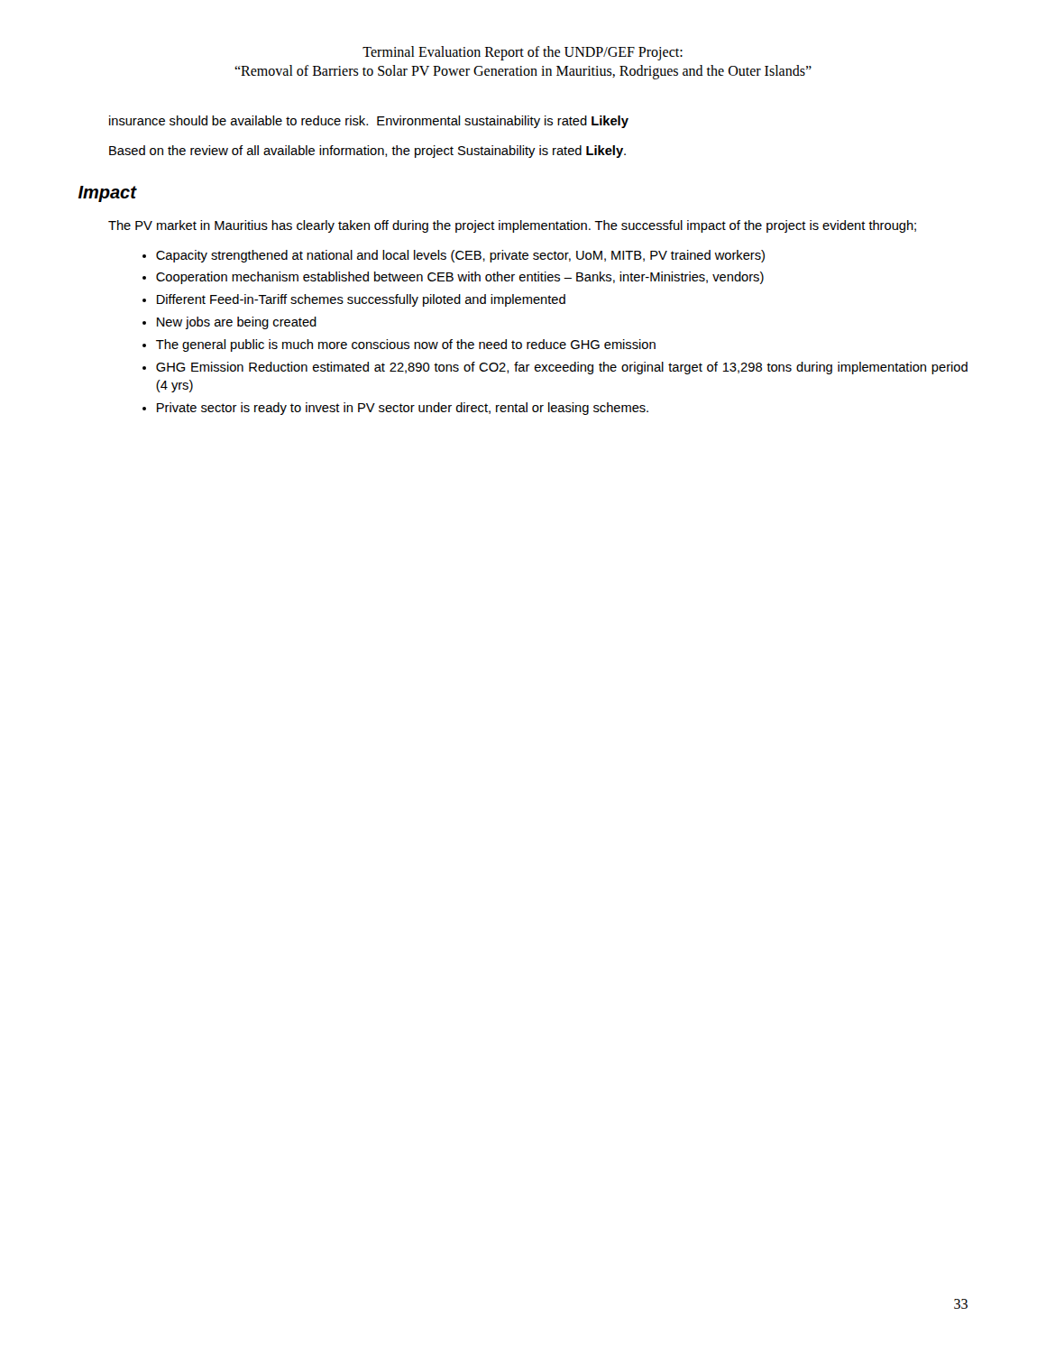Terminal Evaluation Report of the UNDP/GEF Project:
“Removal of Barriers to Solar PV Power Generation in Mauritius, Rodrigues and the Outer Islands”
insurance should be available to reduce risk. Environmental sustainability is rated Likely
Based on the review of all available information, the project Sustainability is rated Likely.
Impact
The PV market in Mauritius has clearly taken off during the project implementation. The successful impact of the project is evident through;
Capacity strengthened at national and local levels (CEB, private sector, UoM, MITB, PV trained workers)
Cooperation mechanism established between CEB with other entities – Banks, inter-Ministries, vendors)
Different Feed-in-Tariff schemes successfully piloted and implemented
New jobs are being created
The general public is much more conscious now of the need to reduce GHG emission
GHG Emission Reduction estimated at 22,890 tons of CO2, far exceeding the original target of 13,298 tons during implementation period (4 yrs)
Private sector is ready to invest in PV sector under direct, rental or leasing schemes.
33